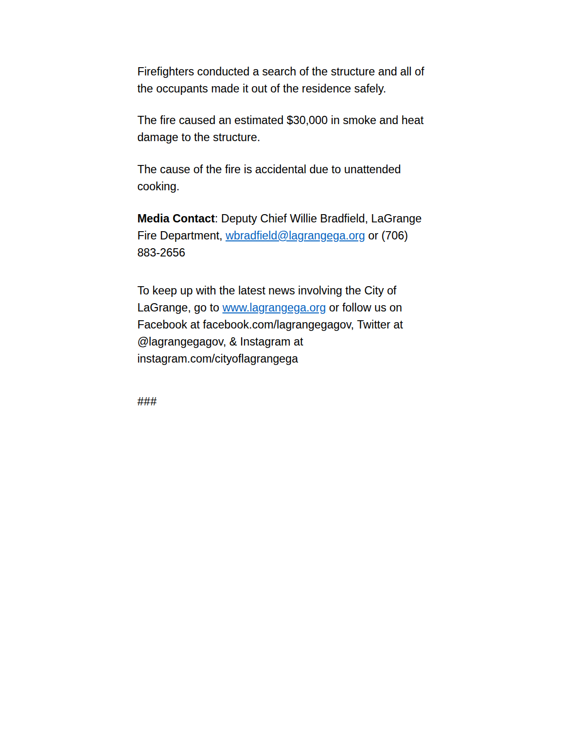Firefighters conducted a search of the structure and all of the occupants made it out of the residence safely.
The fire caused an estimated $30,000 in smoke and heat damage to the structure.
The cause of the fire is accidental due to unattended cooking.
Media Contact: Deputy Chief Willie Bradfield, LaGrange Fire Department, wbradfield@lagrangega.org or (706) 883-2656
To keep up with the latest news involving the City of LaGrange, go to www.lagrangega.org or follow us on Facebook at facebook.com/lagrangegagov, Twitter at @lagrangegagov, & Instagram at instagram.com/cityoflagrangega
###